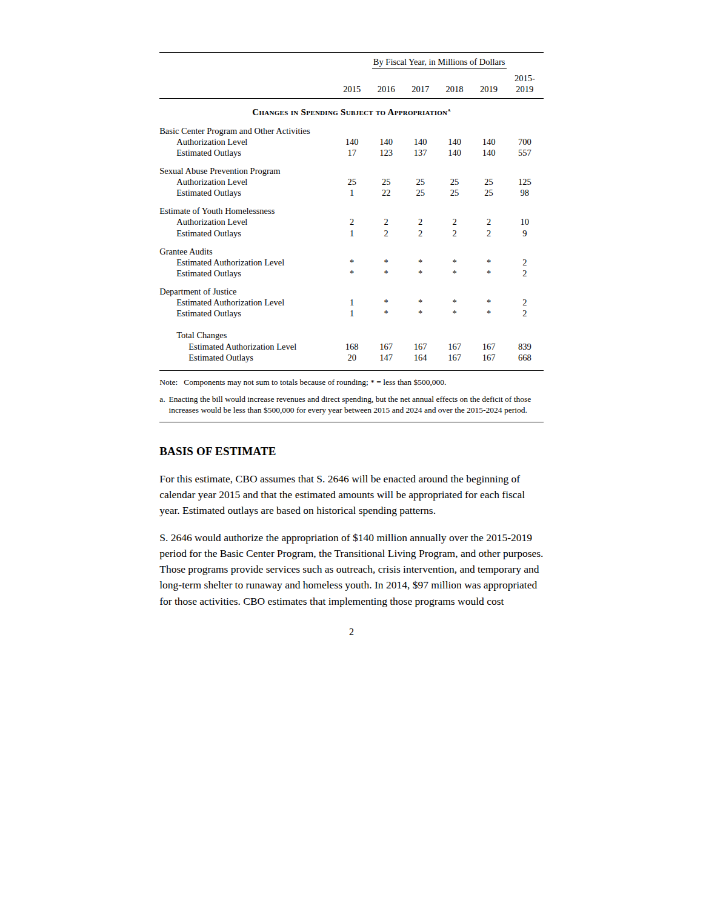| | By Fiscal Year, in Millions of Dollars |
| | | | | | | 2015- |
| | 2015 | 2016 | 2017 | 2018 | 2019 | 2019 |
| Changes in Spending Subject to Appropriation a |
| Basic Center Program and Other Activities | |
| Authorization Level | 140 | 140 | 140 | 140 | 140 | 700 |
| Estimated Outlays | 17 | 123 | 137 | 140 | 140 | 557 |
| Sexual Abuse Prevention Program | |
| Authorization Level | 25 | 25 | 25 | 25 | 25 | 125 |
| Estimated Outlays | 1 | 22 | 25 | 25 | 25 | 98 |
| Estimate of Youth Homelessness | |
| Authorization Level | 2 | 2 | 2 | 2 | 2 | 10 |
| Estimated Outlays | 1 | 2 | 2 | 2 | 2 | 9 |
| Grantee Audits | |
| Estimated Authorization Level | * | * | * | * | * | 2 |
| Estimated Outlays | * | * | * | * | * | 2 |
| Department of Justice | |
| Estimated Authorization Level | 1 | * | * | * | * | 2 |
| Estimated Outlays | 1 | * | * | * | * | 2 |
| Total Changes | |
| Estimated Authorization Level | 168 | 167 | 167 | 167 | 167 | 839 |
| Estimated Outlays | 20 | 147 | 164 | 167 | 167 | 668 |
Note: Components may not sum to totals because of rounding; * = less than $500,000.
a.
Enacting the bill would increase revenues and direct spending, but the net annual effects on the deficit of those increases would be less than $500,000 for every year between 2015 and 2024 and over the 2015-2024 period.
BASIS OF ESTIMATE
For this estimate, CBO assumes that S. 2646 will be enacted around the beginning of calendar year 2015 and that the estimated amounts will be appropriated for each fiscal year. Estimated outlays are based on historical spending patterns.
S. 2646 would authorize the appropriation of $140 million annually over the 2015-2019 period for the Basic Center Program, the Transitional Living Program, and other purposes. Those programs provide services such as outreach, crisis intervention, and temporary and long-term shelter to runaway and homeless youth. In 2014, $97 million was appropriated for those activities. CBO estimates that implementing those programs would cost
2